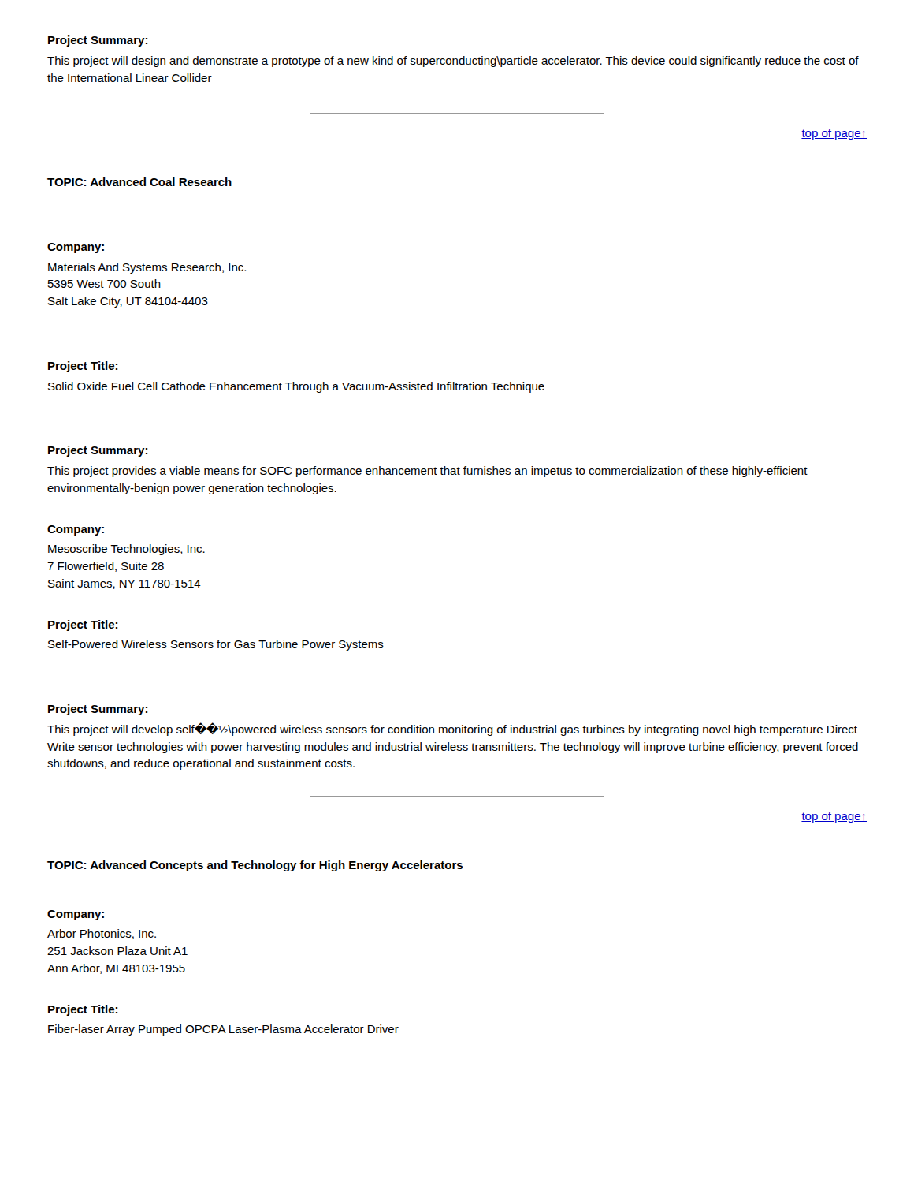Project Summary:
This project will design and demonstrate a prototype of a new kind of superconducting\particle accelerator. This device could significantly reduce the cost of the International Linear Collider
top of page↑
TOPIC: Advanced Coal Research
Company:
Materials And Systems Research, Inc.
5395 West 700 South
Salt Lake City, UT 84104-4403
Project Title:
Solid Oxide Fuel Cell Cathode Enhancement Through a Vacuum-Assisted Infiltration Technique
Project Summary:
This project provides a viable means for SOFC performance enhancement that furnishes an impetus to commercialization of these highly-efficient environmentally-benign power generation technologies.
Company:
Mesoscribe Technologies, Inc.
7 Flowerfield, Suite 28
Saint James, NY 11780-1514
Project Title:
Self-Powered Wireless Sensors for Gas Turbine Power Systems
Project Summary:
This project will develop self��½\powered wireless sensors for condition monitoring of industrial gas turbines by integrating novel high temperature Direct Write sensor technologies with power harvesting modules and industrial wireless transmitters. The technology will improve turbine efficiency, prevent forced shutdowns, and reduce operational and sustainment costs.
top of page↑
TOPIC: Advanced Concepts and Technology for High Energy Accelerators
Company:
Arbor Photonics, Inc.
251 Jackson Plaza Unit A1
Ann Arbor, MI 48103-1955
Project Title:
Fiber-laser Array Pumped OPCPA Laser-Plasma Accelerator Driver